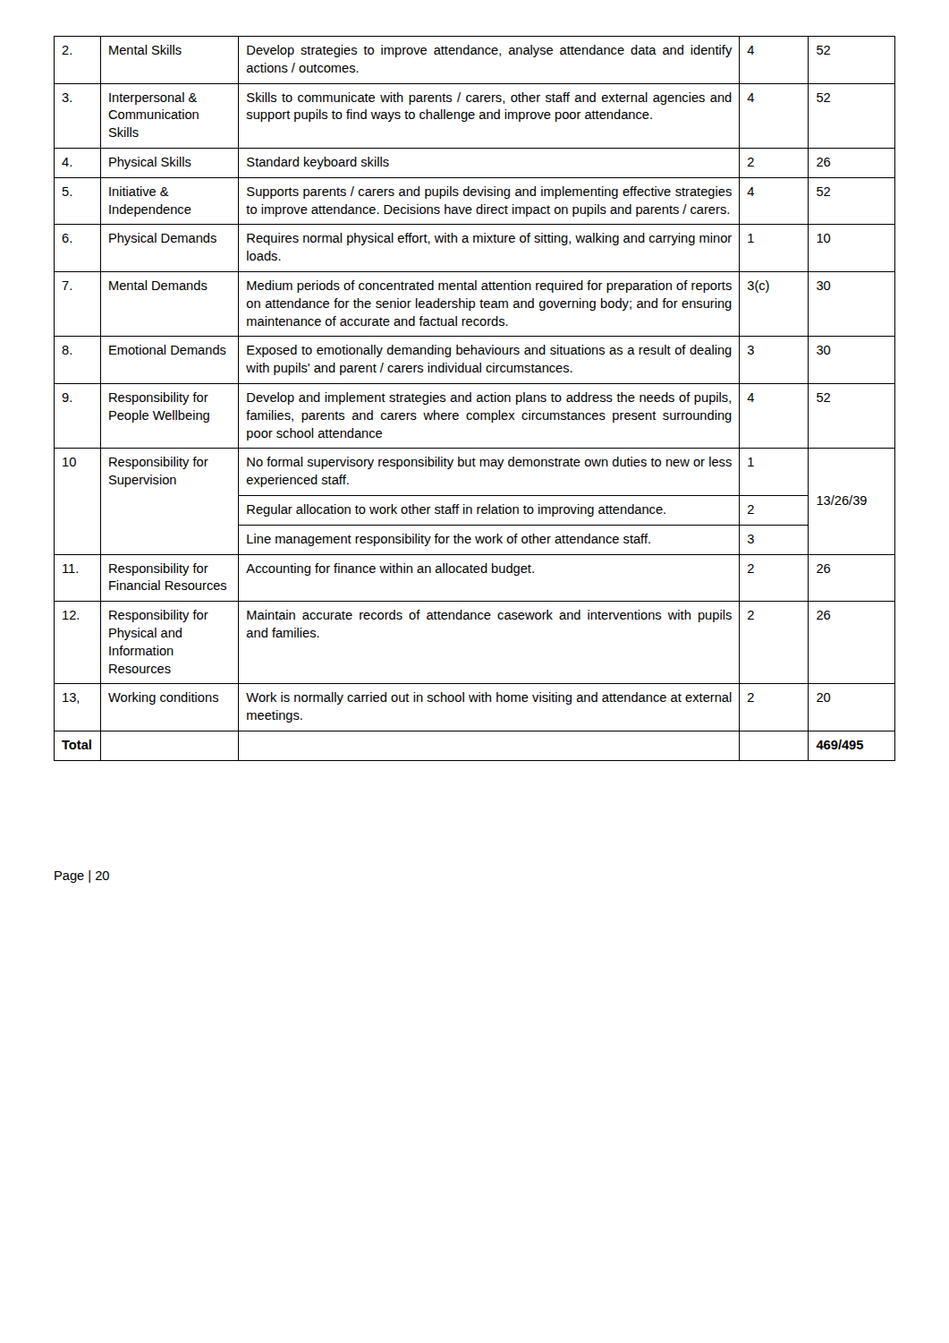| 2. | Mental Skills | Develop strategies to improve attendance, analyse attendance data and identify actions / outcomes. | 4 | 52 |
| 3. | Interpersonal & Communication Skills | Skills to communicate with parents / carers, other staff and external agencies and support pupils to find ways to challenge and improve poor attendance. | 4 | 52 |
| 4. | Physical Skills | Standard keyboard skills | 2 | 26 |
| 5. | Initiative & Independence | Supports parents / carers and pupils devising and implementing effective strategies to improve attendance. Decisions have direct impact on pupils and parents / carers. | 4 | 52 |
| 6. | Physical Demands | Requires normal physical effort, with a mixture of sitting, walking and carrying minor loads. | 1 | 10 |
| 7. | Mental Demands | Medium periods of concentrated mental attention required for preparation of reports on attendance for the senior leadership team and governing body; and for ensuring maintenance of accurate and factual records. | 3(c) | 30 |
| 8. | Emotional Demands | Exposed to emotionally demanding behaviours and situations as a result of dealing with pupils' and parent / carers individual circumstances. | 3 | 30 |
| 9. | Responsibility for People Wellbeing | Develop and implement strategies and action plans to address the needs of pupils, families, parents and carers where complex circumstances present surrounding poor school attendance | 4 | 52 |
| 10 | Responsibility for Supervision | No formal supervisory responsibility but may demonstrate own duties to new or less experienced staff. | 1 | 13/26/39 |
| Regular allocation to work other staff in relation to improving attendance. | 2 |
| Line management responsibility for the work of other attendance staff. | 3 |
| 11. | Responsibility for Financial Resources | Accounting for finance within an allocated budget. | 2 | 26 |
| 12. | Responsibility for Physical and Information Resources | Maintain accurate records of attendance casework and interventions with pupils and families. | 2 | 26 |
| 13, | Working conditions | Work is normally carried out in school with home visiting and attendance at external meetings. | 2 | 20 |
| Total | | | | 469/495 |
Page | 20